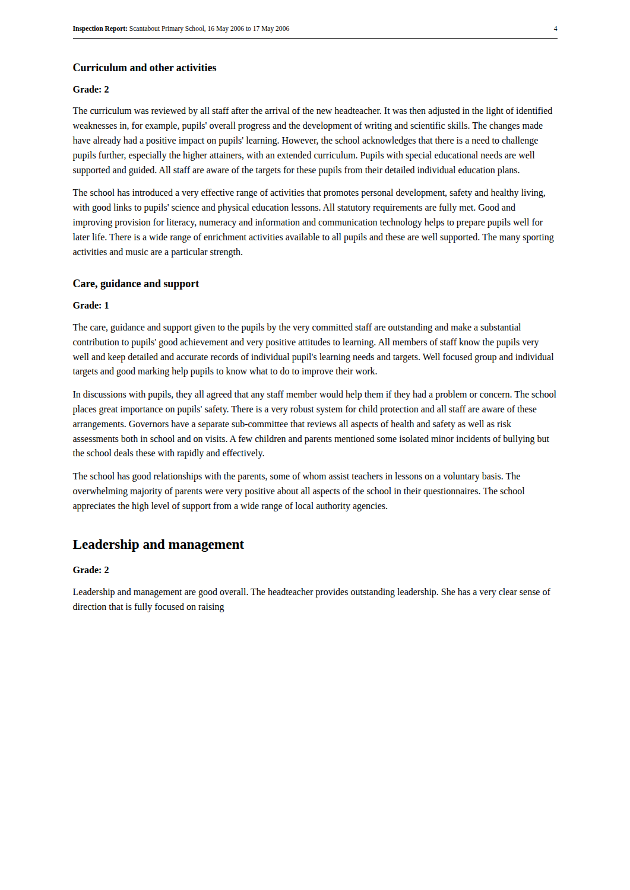Inspection Report: Scantabout Primary School, 16 May 2006 to 17 May 2006 4
Curriculum and other activities
Grade: 2
The curriculum was reviewed by all staff after the arrival of the new headteacher. It was then adjusted in the light of identified weaknesses in, for example, pupils' overall progress and the development of writing and scientific skills. The changes made have already had a positive impact on pupils' learning. However, the school acknowledges that there is a need to challenge pupils further, especially the higher attainers, with an extended curriculum. Pupils with special educational needs are well supported and guided. All staff are aware of the targets for these pupils from their detailed individual education plans.
The school has introduced a very effective range of activities that promotes personal development, safety and healthy living, with good links to pupils' science and physical education lessons. All statutory requirements are fully met. Good and improving provision for literacy, numeracy and information and communication technology helps to prepare pupils well for later life. There is a wide range of enrichment activities available to all pupils and these are well supported. The many sporting activities and music are a particular strength.
Care, guidance and support
Grade: 1
The care, guidance and support given to the pupils by the very committed staff are outstanding and make a substantial contribution to pupils' good achievement and very positive attitudes to learning. All members of staff know the pupils very well and keep detailed and accurate records of individual pupil's learning needs and targets. Well focused group and individual targets and good marking help pupils to know what to do to improve their work.
In discussions with pupils, they all agreed that any staff member would help them if they had a problem or concern. The school places great importance on pupils' safety. There is a very robust system for child protection and all staff are aware of these arrangements. Governors have a separate sub-committee that reviews all aspects of health and safety as well as risk assessments both in school and on visits. A few children and parents mentioned some isolated minor incidents of bullying but the school deals these with rapidly and effectively.
The school has good relationships with the parents, some of whom assist teachers in lessons on a voluntary basis. The overwhelming majority of parents were very positive about all aspects of the school in their questionnaires. The school appreciates the high level of support from a wide range of local authority agencies.
Leadership and management
Grade: 2
Leadership and management are good overall. The headteacher provides outstanding leadership. She has a very clear sense of direction that is fully focused on raising